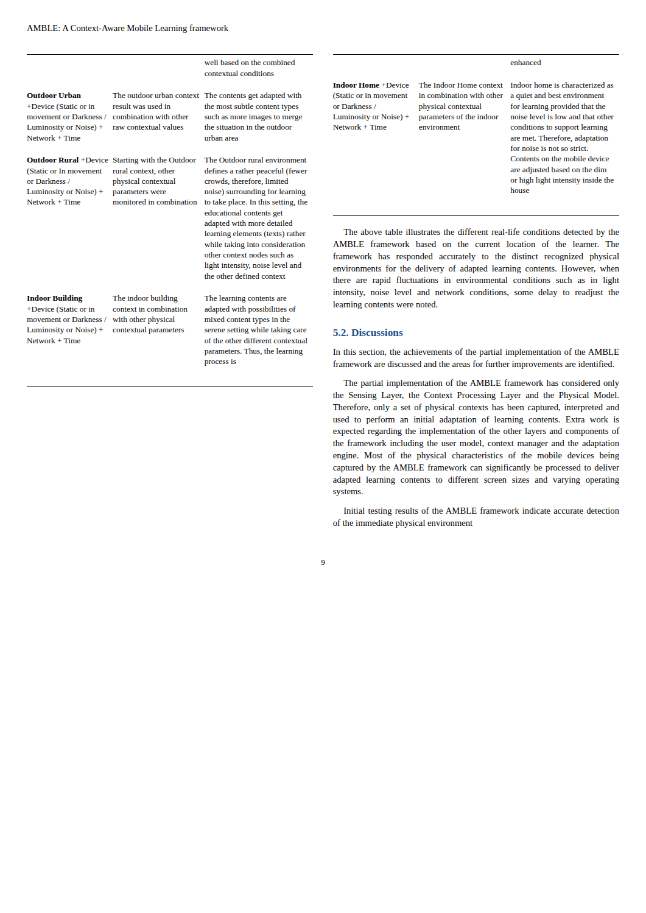AMBLE: A Context-Aware Mobile Learning framework
| | | well based on the combined contextual conditions |
| Outdoor Urban +Device (Static or in movement or Darkness / Luminosity or Noise) + Network + Time | The outdoor urban context result was used in combination with other raw contextual values | The contents get adapted with the most subtle content types such as more images to merge the situation in the outdoor urban area |
| Outdoor Rural +Device (Static or In movement or Darkness / Luminosity or Noise) + Network + Time | Starting with the Outdoor rural context, other physical contextual parameters were monitored in combination | The Outdoor rural environment defines a rather peaceful (fewer crowds, therefore, limited noise) surrounding for learning to take place. In this setting, the educational contents get adapted with more detailed learning elements (texts) rather while taking into consideration other context nodes such as light intensity, noise level and the other defined context |
| Indoor Building +Device (Static or in movement or Darkness / Luminosity or Noise) + Network + Time | The indoor building context in combination with other physical contextual parameters | The learning contents are adapted with possibilities of mixed content types in the serene setting while taking care of the other different contextual parameters. Thus, the learning process is |
| | | enhanced |
| Indoor Home +Device (Static or in movement or Darkness / Luminosity or Noise) + Network + Time | The Indoor Home context in combination with other physical contextual parameters of the indoor environment | Indoor home is characterized as a quiet and best environment for learning provided that the noise level is low and that other conditions to support learning are met. Therefore, adaptation for noise is not so strict. Contents on the mobile device are adjusted based on the dim or high light intensity inside the house |
The above table illustrates the different real-life conditions detected by the AMBLE framework based on the current location of the learner. The framework has responded accurately to the distinct recognized physical environments for the delivery of adapted learning contents. However, when there are rapid fluctuations in environmental conditions such as in light intensity, noise level and network conditions, some delay to readjust the learning contents were noted.
5.2. Discussions
In this section, the achievements of the partial implementation of the AMBLE framework are discussed and the areas for further improvements are identified.
The partial implementation of the AMBLE framework has considered only the Sensing Layer, the Context Processing Layer and the Physical Model. Therefore, only a set of physical contexts has been captured, interpreted and used to perform an initial adaptation of learning contents. Extra work is expected regarding the implementation of the other layers and components of the framework including the user model, context manager and the adaptation engine. Most of the physical characteristics of the mobile devices being captured by the AMBLE framework can significantly be processed to deliver adapted learning contents to different screen sizes and varying operating systems.
Initial testing results of the AMBLE framework indicate accurate detection of the immediate physical environment
9